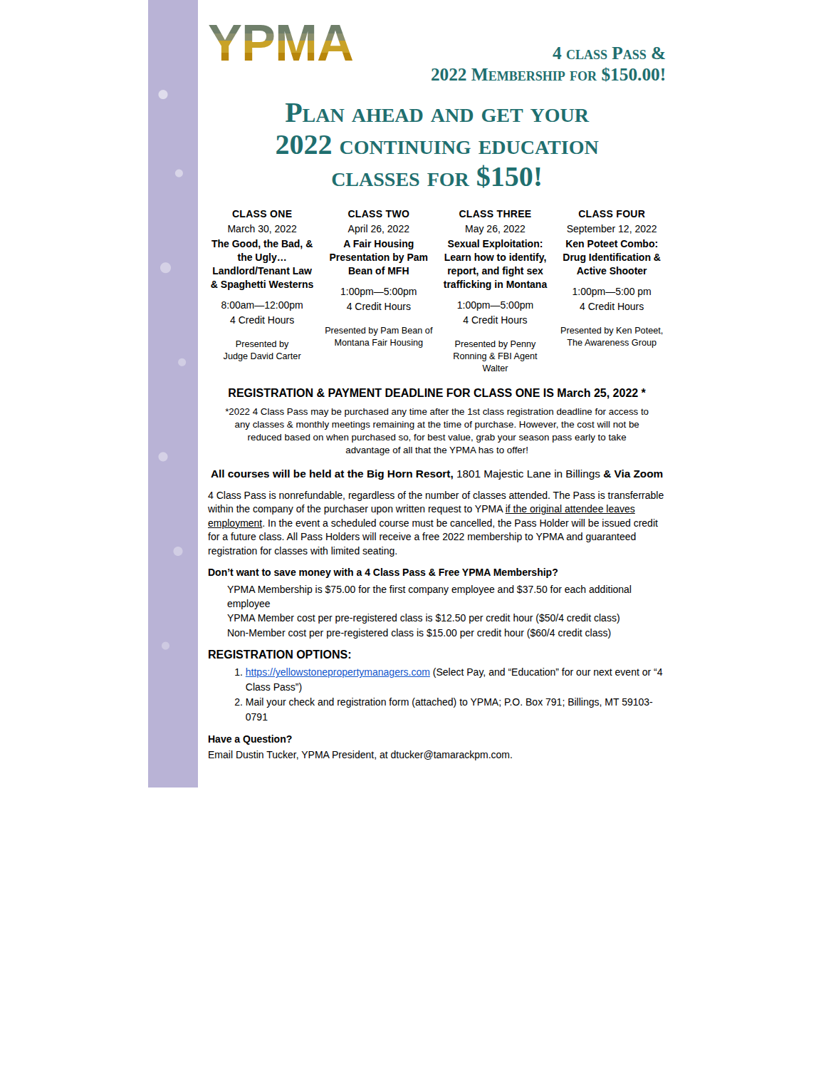YPMA
4 class Pass &
2022 Membership for $150.00!
Plan ahead and get your
2022 continuing education
classes for $150!
CLASS ONE
March 30, 2022
The Good, the Bad, & the Ugly… Landlord/Tenant Law & Spaghetti Westerns
8:00am—12:00pm
4 Credit Hours
Presented by
Judge David Carter
CLASS TWO
April 26, 2022
A Fair Housing Presentation by Pam Bean of MFH
1:00pm—5:00pm
4 Credit Hours
Presented by Pam Bean of Montana Fair Housing
CLASS THREE
May 26, 2022
Sexual Exploitation: Learn how to identify, report, and fight sex trafficking in Montana
1:00pm—5:00pm
4 Credit Hours
Presented by Penny Ronning & FBI Agent Walter
CLASS FOUR
September 12, 2022
Ken Poteet Combo: Drug Identification & Active Shooter
1:00pm—5:00 pm
4 Credit Hours
Presented by Ken Poteet, The Awareness Group
REGISTRATION & PAYMENT DEADLINE FOR CLASS ONE IS March 25, 2022 *
*2022 4 Class Pass may be purchased any time after the 1st class registration deadline for access to any classes & monthly meetings remaining at the time of purchase. However, the cost will not be reduced based on when purchased so, for best value, grab your season pass early to take advantage of all that the YPMA has to offer!
All courses will be held at the Big Horn Resort, 1801 Majestic Lane in Billings & Via Zoom
4 Class Pass is nonrefundable, regardless of the number of classes attended. The Pass is transferrable within the company of the purchaser upon written request to YPMA if the original attendee leaves employment. In the event a scheduled course must be cancelled, the Pass Holder will be issued credit for a future class. All Pass Holders will receive a free 2022 membership to YPMA and guaranteed registration for classes with limited seating.
Don’t want to save money with a 4 Class Pass & Free YPMA Membership?
YPMA Membership is $75.00 for the first company employee and $37.50 for each additional employee
YPMA Member cost per pre-registered class is $12.50 per credit hour ($50/4 credit class)
Non-Member cost per pre-registered class is $15.00 per credit hour ($60/4 credit class)
REGISTRATION OPTIONS:
https://yellowstonepropertymanagers.com (Select Pay, and “Education” for our next event or “4 Class Pass”)
Mail your check and registration form (attached) to YPMA; P.O. Box 791; Billings, MT 59103-0791
Have a Question?
Email Dustin Tucker, YPMA President, at dtucker@tamarackpm.com.